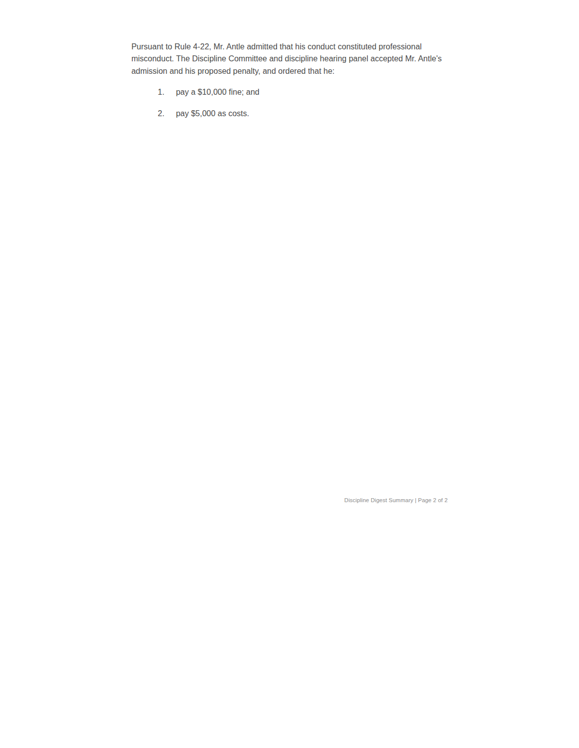Pursuant to Rule 4-22, Mr. Antle admitted that his conduct constituted professional misconduct. The Discipline Committee and discipline hearing panel accepted Mr. Antle's admission and his proposed penalty, and ordered that he:
pay a $10,000 fine; and
pay $5,000 as costs.
Discipline Digest Summary | Page 2 of 2